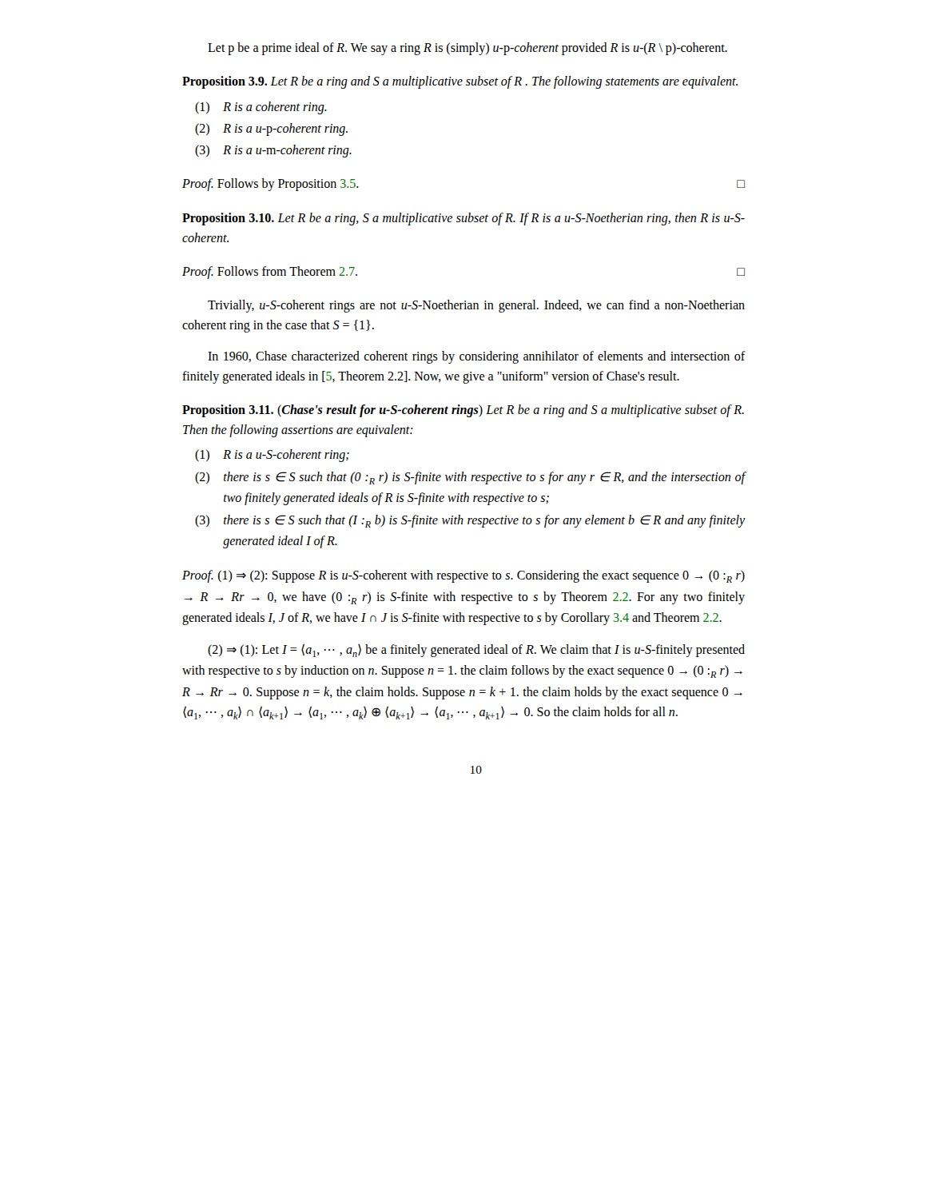Let p be a prime ideal of R. We say a ring R is (simply) u-p-coherent provided R is u-(R \ p)-coherent.
Proposition 3.9. Let R be a ring and S a multiplicative subset of R . The following statements are equivalent.
R is a coherent ring.
R is a u-p-coherent ring.
R is a u-m-coherent ring.
Proof. Follows by Proposition 3.5. □
Proposition 3.10. Let R be a ring, S a multiplicative subset of R. If R is a u-S-Noetherian ring, then R is u-S-coherent.
Proof. Follows from Theorem 2.7. □
Trivially, u-S-coherent rings are not u-S-Noetherian in general. Indeed, we can find a non-Noetherian coherent ring in the case that S = {1}.
In 1960, Chase characterized coherent rings by considering annihilator of elements and intersection of finitely generated ideals in [5, Theorem 2.2]. Now, we give a "uniform" version of Chase's result.
Proposition 3.11. (Chase's result for u-S-coherent rings) Let R be a ring and S a multiplicative subset of R. Then the following assertions are equivalent:
R is a u-S-coherent ring;
there is s ∈ S such that (0 :R r) is S-finite with respective to s for any r ∈ R, and the intersection of two finitely generated ideals of R is S-finite with respective to s;
there is s ∈ S such that (I :R b) is S-finite with respective to s for any element b ∈ R and any finitely generated ideal I of R.
Proof. (1) ⇒ (2): Suppose R is u-S-coherent with respective to s. Considering the exact sequence 0 → (0 :R r) → R → Rr → 0, we have (0 :R r) is S-finite with respective to s by Theorem 2.2. For any two finitely generated ideals I, J of R, we have I ∩ J is S-finite with respective to s by Corollary 3.4 and Theorem 2.2.
(2) ⇒ (1): Let I = ⟨a1, ⋯ , an⟩ be a finitely generated ideal of R. We claim that I is u-S-finitely presented with respective to s by induction on n. Suppose n = 1. the claim follows by the exact sequence 0 → (0 :R r) → R → Rr → 0. Suppose n = k, the claim holds. Suppose n = k + 1. the claim holds by the exact sequence 0 → ⟨a1, ⋯ , ak⟩ ∩ ⟨ak+1⟩ → ⟨a1, ⋯ , ak⟩ ⊕ ⟨ak+1⟩ → ⟨a1, ⋯ , ak+1⟩ → 0. So the claim holds for all n.
10